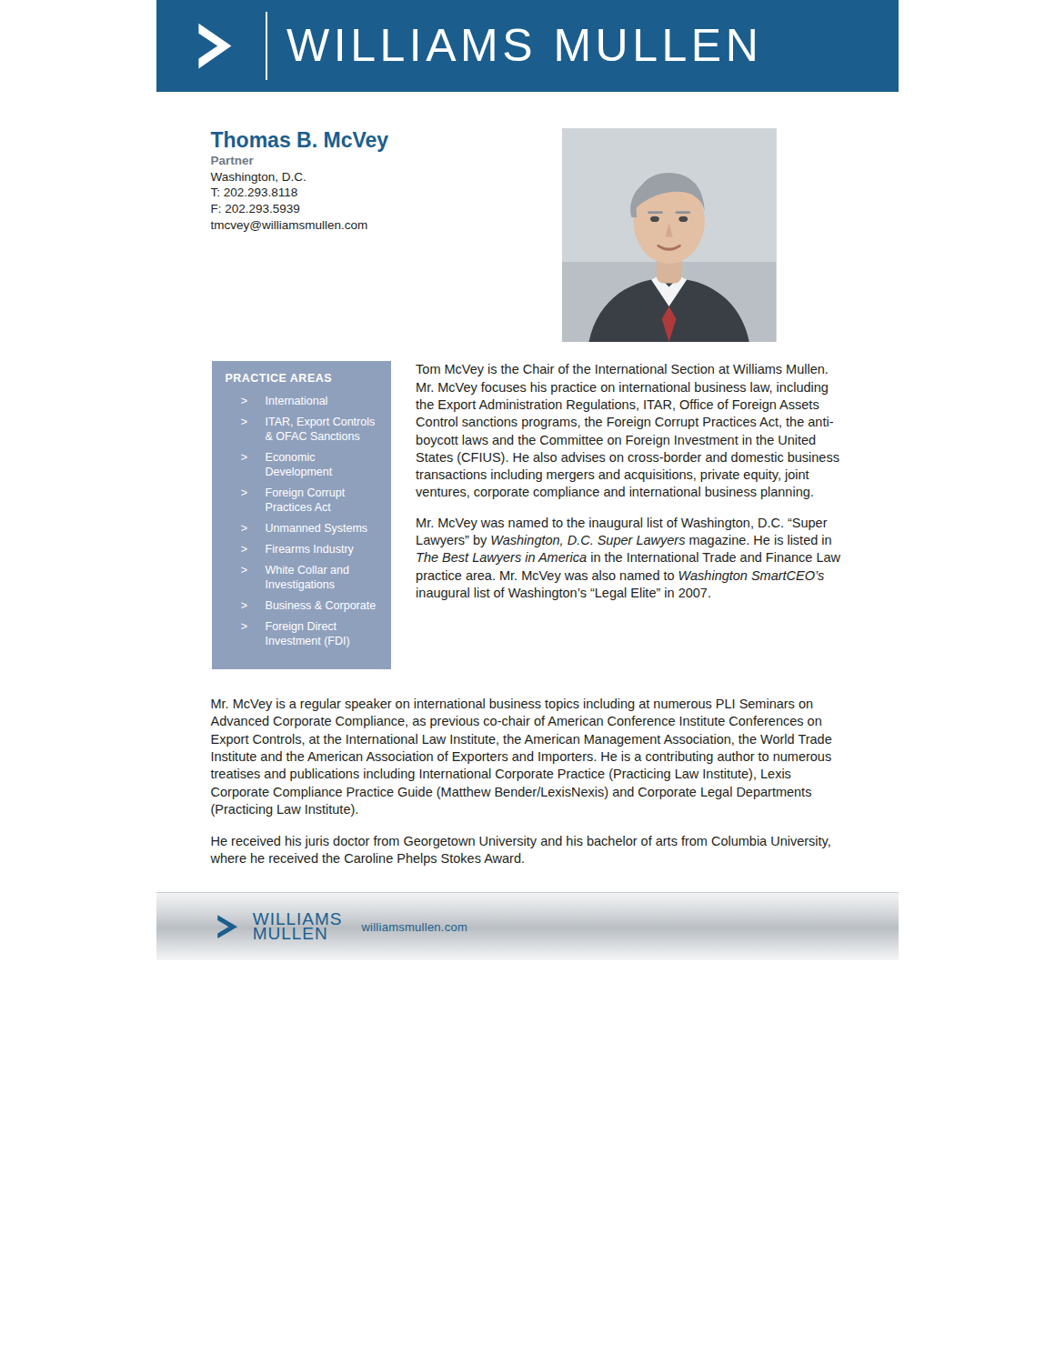WILLIAMS MULLEN
Thomas B. McVey
Partner
Washington, D.C.
T: 202.293.8118
F: 202.293.5939
tmcvey@williamsmullen.com
PRACTICE AREAS
International
ITAR, Export Controls & OFAC Sanctions
Economic Development
Foreign Corrupt Practices Act
Unmanned Systems
Firearms Industry
White Collar and Investigations
Business & Corporate
Foreign Direct Investment (FDI)
Tom McVey is the Chair of the International Section at Williams Mullen. Mr. McVey focuses his practice on international business law, including the Export Administration Regulations, ITAR, Office of Foreign Assets Control sanctions programs, the Foreign Corrupt Practices Act, the anti-boycott laws and the Committee on Foreign Investment in the United States (CFIUS). He also advises on cross-border and domestic business transactions including mergers and acquisitions, private equity, joint ventures, corporate compliance and international business planning.
Mr. McVey was named to the inaugural list of Washington, D.C. “Super Lawyers” by Washington, D.C. Super Lawyers magazine. He is listed in The Best Lawyers in America in the International Trade and Finance Law practice area. Mr. McVey was also named to Washington SmartCEO’s inaugural list of Washington’s “Legal Elite” in 2007.
Mr. McVey is a regular speaker on international business topics including at numerous PLI Seminars on Advanced Corporate Compliance, as previous co-chair of American Conference Institute Conferences on Export Controls, at the International Law Institute, the American Management Association, the World Trade Institute and the American Association of Exporters and Importers. He is a contributing author to numerous treatises and publications including International Corporate Practice (Practicing Law Institute), Lexis Corporate Compliance Practice Guide (Matthew Bender/LexisNexis) and Corporate Legal Departments (Practicing Law Institute).
He received his juris doctor from Georgetown University and his bachelor of arts from Columbia University, where he received the Caroline Phelps Stokes Award.
WILLIAMS MULLEN
williamsmullen.com